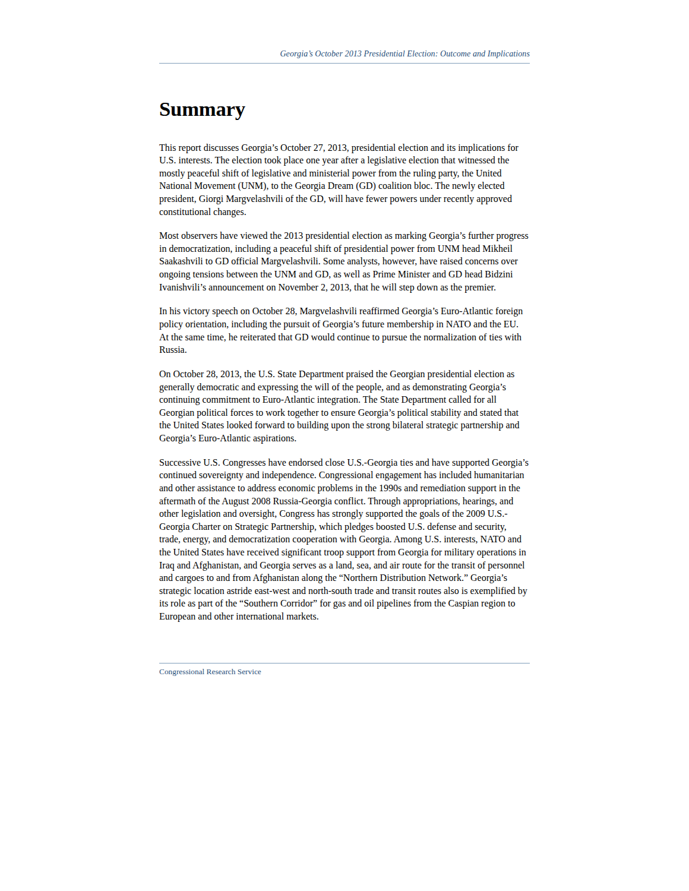Georgia’s October 2013 Presidential Election: Outcome and Implications
Summary
This report discusses Georgia’s October 27, 2013, presidential election and its implications for U.S. interests. The election took place one year after a legislative election that witnessed the mostly peaceful shift of legislative and ministerial power from the ruling party, the United National Movement (UNM), to the Georgia Dream (GD) coalition bloc. The newly elected president, Giorgi Margvelashvili of the GD, will have fewer powers under recently approved constitutional changes.
Most observers have viewed the 2013 presidential election as marking Georgia’s further progress in democratization, including a peaceful shift of presidential power from UNM head Mikheil Saakashvili to GD official Margvelashvili. Some analysts, however, have raised concerns over ongoing tensions between the UNM and GD, as well as Prime Minister and GD head Bidzini Ivanishvili’s announcement on November 2, 2013, that he will step down as the premier.
In his victory speech on October 28, Margvelashvili reaffirmed Georgia’s Euro-Atlantic foreign policy orientation, including the pursuit of Georgia’s future membership in NATO and the EU. At the same time, he reiterated that GD would continue to pursue the normalization of ties with Russia.
On October 28, 2013, the U.S. State Department praised the Georgian presidential election as generally democratic and expressing the will of the people, and as demonstrating Georgia’s continuing commitment to Euro-Atlantic integration. The State Department called for all Georgian political forces to work together to ensure Georgia’s political stability and stated that the United States looked forward to building upon the strong bilateral strategic partnership and Georgia’s Euro-Atlantic aspirations.
Successive U.S. Congresses have endorsed close U.S.-Georgia ties and have supported Georgia’s continued sovereignty and independence. Congressional engagement has included humanitarian and other assistance to address economic problems in the 1990s and remediation support in the aftermath of the August 2008 Russia-Georgia conflict. Through appropriations, hearings, and other legislation and oversight, Congress has strongly supported the goals of the 2009 U.S.-Georgia Charter on Strategic Partnership, which pledges boosted U.S. defense and security, trade, energy, and democratization cooperation with Georgia. Among U.S. interests, NATO and the United States have received significant troop support from Georgia for military operations in Iraq and Afghanistan, and Georgia serves as a land, sea, and air route for the transit of personnel and cargoes to and from Afghanistan along the “Northern Distribution Network.” Georgia’s strategic location astride east-west and north-south trade and transit routes also is exemplified by its role as part of the “Southern Corridor” for gas and oil pipelines from the Caspian region to European and other international markets.
Congressional Research Service